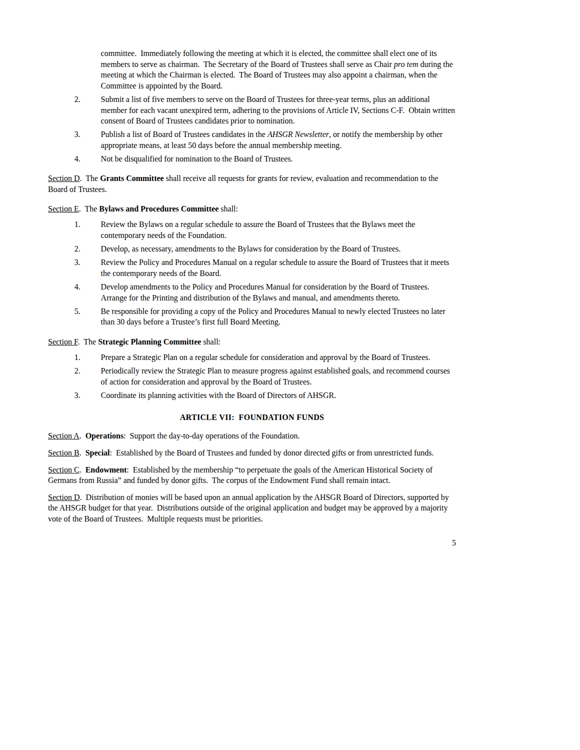committee. Immediately following the meeting at which it is elected, the committee shall elect one of its members to serve as chairman. The Secretary of the Board of Trustees shall serve as Chair pro tem during the meeting at which the Chairman is elected. The Board of Trustees may also appoint a chairman, when the Committee is appointed by the Board.
2. Submit a list of five members to serve on the Board of Trustees for three-year terms, plus an additional member for each vacant unexpired term, adhering to the provisions of Article IV, Sections C-F. Obtain written consent of Board of Trustees candidates prior to nomination.
3. Publish a list of Board of Trustees candidates in the AHSGR Newsletter, or notify the membership by other appropriate means, at least 50 days before the annual membership meeting.
4. Not be disqualified for nomination to the Board of Trustees.
Section D. The Grants Committee shall receive all requests for grants for review, evaluation and recommendation to the Board of Trustees.
Section E. The Bylaws and Procedures Committee shall:
1. Review the Bylaws on a regular schedule to assure the Board of Trustees that the Bylaws meet the contemporary needs of the Foundation.
2. Develop, as necessary, amendments to the Bylaws for consideration by the Board of Trustees.
3. Review the Policy and Procedures Manual on a regular schedule to assure the Board of Trustees that it meets the contemporary needs of the Board.
4. Develop amendments to the Policy and Procedures Manual for consideration by the Board of Trustees. Arrange for the Printing and distribution of the Bylaws and manual, and amendments thereto.
5. Be responsible for providing a copy of the Policy and Procedures Manual to newly elected Trustees no later than 30 days before a Trustee’s first full Board Meeting.
Section F. The Strategic Planning Committee shall:
1. Prepare a Strategic Plan on a regular schedule for consideration and approval by the Board of Trustees.
2. Periodically review the Strategic Plan to measure progress against established goals, and recommend courses of action for consideration and approval by the Board of Trustees.
3. Coordinate its planning activities with the Board of Directors of AHSGR.
ARTICLE VII: FOUNDATION FUNDS
Section A. Operations: Support the day-to-day operations of the Foundation.
Section B. Special: Established by the Board of Trustees and funded by donor directed gifts or from unrestricted funds.
Section C. Endowment: Established by the membership “to perpetuate the goals of the American Historical Society of Germans from Russia” and funded by donor gifts. The corpus of the Endowment Fund shall remain intact.
Section D. Distribution of monies will be based upon an annual application by the AHSGR Board of Directors, supported by the AHSGR budget for that year. Distributions outside of the original application and budget may be approved by a majority vote of the Board of Trustees. Multiple requests must be priorities.
5